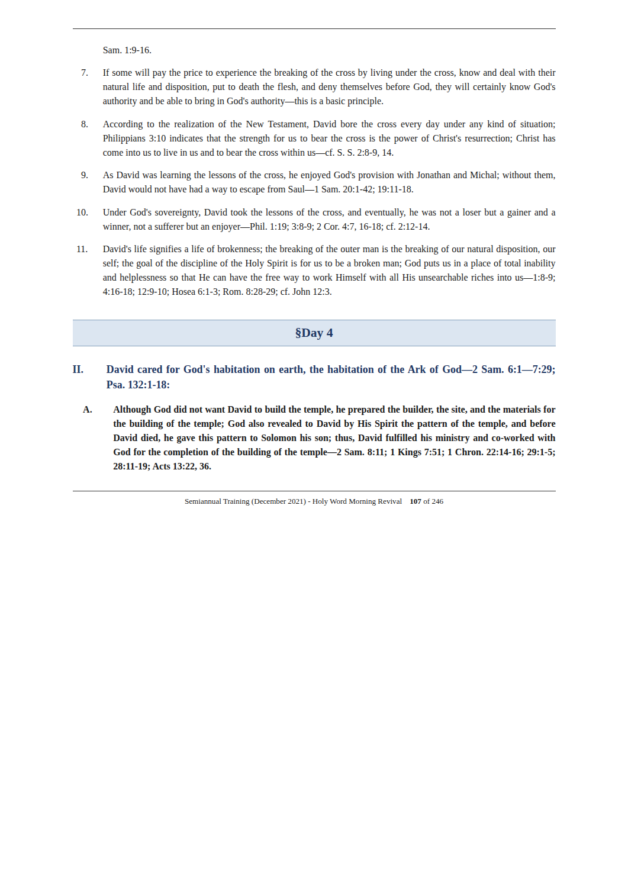Sam. 1:9-16.
7. If some will pay the price to experience the breaking of the cross by living under the cross, know and deal with their natural life and disposition, put to death the flesh, and deny themselves before God, they will certainly know God's authority and be able to bring in God's authority—this is a basic principle.
8. According to the realization of the New Testament, David bore the cross every day under any kind of situation; Philippians 3:10 indicates that the strength for us to bear the cross is the power of Christ's resurrection; Christ has come into us to live in us and to bear the cross within us—cf. S. S. 2:8-9, 14.
9. As David was learning the lessons of the cross, he enjoyed God's provision with Jonathan and Michal; without them, David would not have had a way to escape from Saul—1 Sam. 20:1-42; 19:11-18.
10. Under God's sovereignty, David took the lessons of the cross, and eventually, he was not a loser but a gainer and a winner, not a sufferer but an enjoyer—Phil. 1:19; 3:8-9; 2 Cor. 4:7, 16-18; cf. 2:12-14.
11. David's life signifies a life of brokenness; the breaking of the outer man is the breaking of our natural disposition, our self; the goal of the discipline of the Holy Spirit is for us to be a broken man; God puts us in a place of total inability and helplessness so that He can have the free way to work Himself with all His unsearchable riches into us—1:8-9; 4:16-18; 12:9-10; Hosea 6:1-3; Rom. 8:28-29; cf. John 12:3.
§Day 4
II. David cared for God's habitation on earth, the habitation of the Ark of God—2 Sam. 6:1—7:29; Psa. 132:1-18:
A. Although God did not want David to build the temple, he prepared the builder, the site, and the materials for the building of the temple; God also revealed to David by His Spirit the pattern of the temple, and before David died, he gave this pattern to Solomon his son; thus, David fulfilled his ministry and co-worked with God for the completion of the building of the temple—2 Sam. 8:11; 1 Kings 7:51; 1 Chron. 22:14-16; 29:1-5; 28:11-19; Acts 13:22, 36.
Semiannual Training (December 2021) - Holy Word Morning Revival 107 of 246